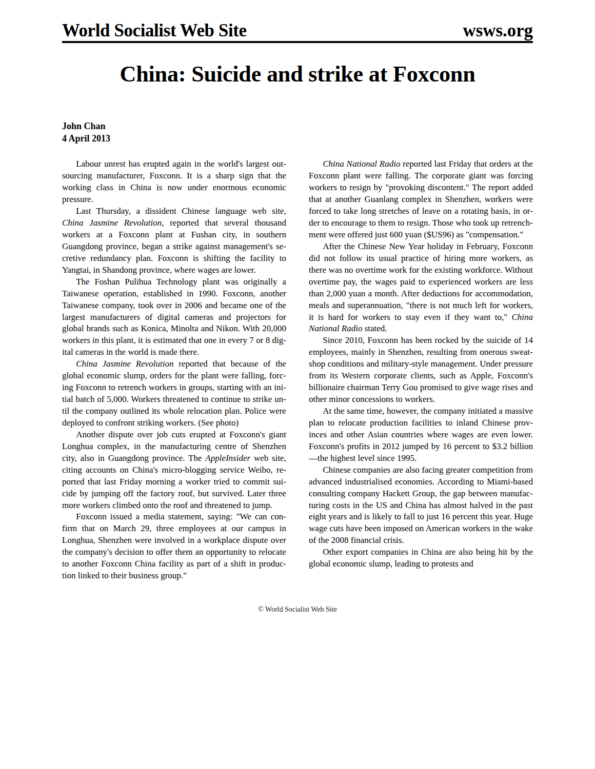World Socialist Web Site
wsws.org
China: Suicide and strike at Foxconn
John Chan 4 April 2013
Labour unrest has erupted again in the world's largest outsourcing manufacturer, Foxconn. It is a sharp sign that the working class in China is now under enormous economic pressure.
Last Thursday, a dissident Chinese language web site, China Jasmine Revolution, reported that several thousand workers at a Foxconn plant at Fushan city, in southern Guangdong province, began a strike against management's secretive redundancy plan. Foxconn is shifting the facility to Yangtai, in Shandong province, where wages are lower.
The Foshan Pulihua Technology plant was originally a Taiwanese operation, established in 1990. Foxconn, another Taiwanese company, took over in 2006 and became one of the largest manufacturers of digital cameras and projectors for global brands such as Konica, Minolta and Nikon. With 20,000 workers in this plant, it is estimated that one in every 7 or 8 digital cameras in the world is made there.
China Jasmine Revolution reported that because of the global economic slump, orders for the plant were falling, forcing Foxconn to retrench workers in groups, starting with an initial batch of 5,000. Workers threatened to continue to strike until the company outlined its whole relocation plan. Police were deployed to confront striking workers. (See photo)
Another dispute over job cuts erupted at Foxconn's giant Longhua complex, in the manufacturing centre of Shenzhen city, also in Guangdong province. The AppleInsider web site, citing accounts on China's micro-blogging service Weibo, reported that last Friday morning a worker tried to commit suicide by jumping off the factory roof, but survived. Later three more workers climbed onto the roof and threatened to jump.
Foxconn issued a media statement, saying: "We can confirm that on March 29, three employees at our campus in Longhua, Shenzhen were involved in a workplace dispute over the company's decision to offer them an opportunity to relocate to another Foxconn China facility as part of a shift in production linked to their business group."
China National Radio reported last Friday that orders at the Foxconn plant were falling. The corporate giant was forcing workers to resign by "provoking discontent." The report added that at another Guanlang complex in Shenzhen, workers were forced to take long stretches of leave on a rotating basis, in order to encourage to them to resign. Those who took up retrenchment were offered just 600 yuan ($US96) as "compensation."
After the Chinese New Year holiday in February, Foxconn did not follow its usual practice of hiring more workers, as there was no overtime work for the existing workforce. Without overtime pay, the wages paid to experienced workers are less than 2,000 yuan a month. After deductions for accommodation, meals and superannuation, "there is not much left for workers, it is hard for workers to stay even if they want to," China National Radio stated.
Since 2010, Foxconn has been rocked by the suicide of 14 employees, mainly in Shenzhen, resulting from onerous sweatshop conditions and military-style management. Under pressure from its Western corporate clients, such as Apple, Foxconn's billionaire chairman Terry Gou promised to give wage rises and other minor concessions to workers.
At the same time, however, the company initiated a massive plan to relocate production facilities to inland Chinese provinces and other Asian countries where wages are even lower. Foxconn's profits in 2012 jumped by 16 percent to $3.2 billion—the highest level since 1995.
Chinese companies are also facing greater competition from advanced industrialised economies. According to Miami-based consulting company Hackett Group, the gap between manufacturing costs in the US and China has almost halved in the past eight years and is likely to fall to just 16 percent this year. Huge wage cuts have been imposed on American workers in the wake of the 2008 financial crisis.
Other export companies in China are also being hit by the global economic slump, leading to protests and
© World Socialist Web Site